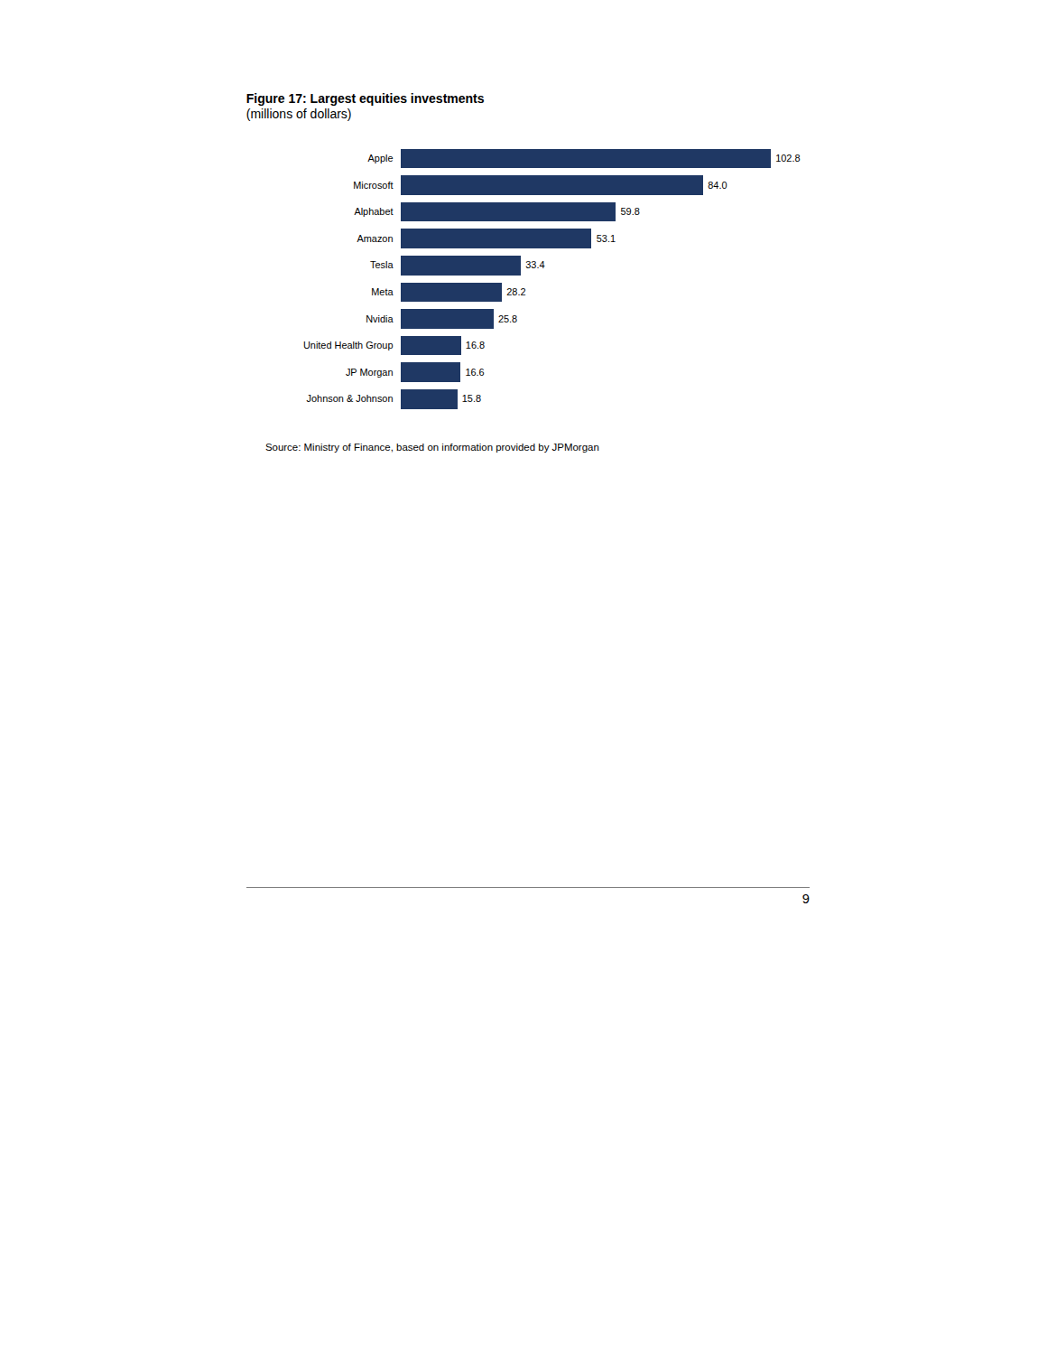Figure 17: Largest equities investments
(millions of dollars)
Apple
102.8
Microsoft
84.0
Alphabet
59.8
Amazon
53.1
Tesla
33.4
Meta
28.2
Nvidia
25.8
United Health Group
16.8
JP Morgan
16.6
Johnson & Johnson
15.8
Source: Ministry of Finance, based on information provided by JPMorgan
9